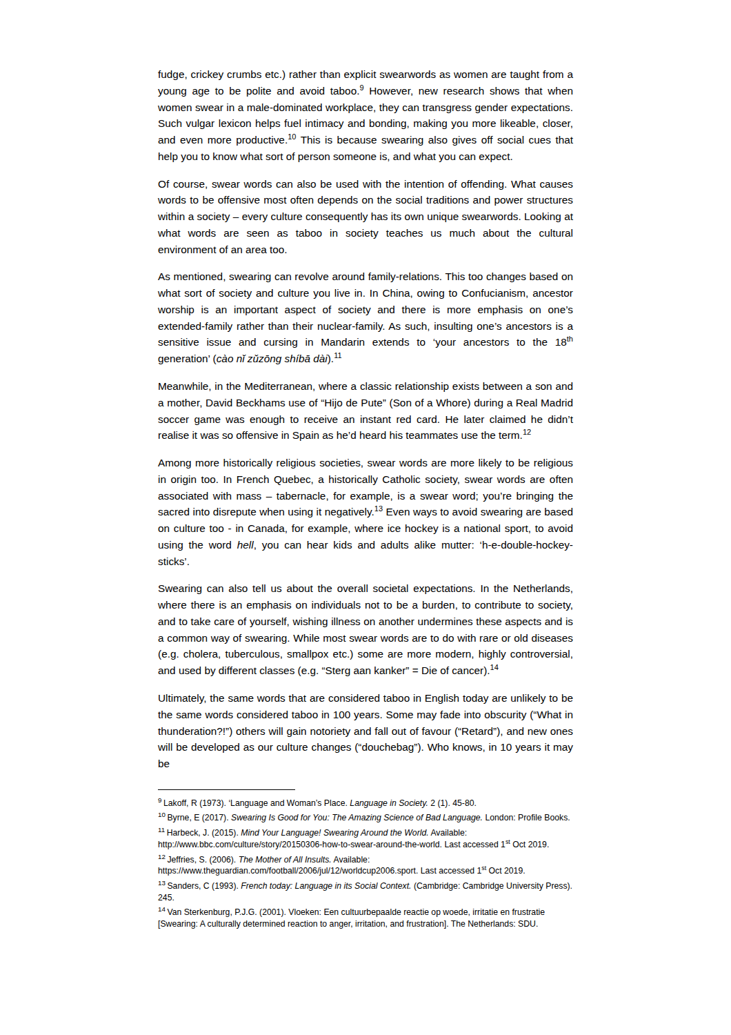fudge, crickey crumbs etc.) rather than explicit swearwords as women are taught from a young age to be polite and avoid taboo.9 However, new research shows that when women swear in a male-dominated workplace, they can transgress gender expectations. Such vulgar lexicon helps fuel intimacy and bonding, making you more likeable, closer, and even more productive.10 This is because swearing also gives off social cues that help you to know what sort of person someone is, and what you can expect.
Of course, swear words can also be used with the intention of offending. What causes words to be offensive most often depends on the social traditions and power structures within a society – every culture consequently has its own unique swearwords. Looking at what words are seen as taboo in society teaches us much about the cultural environment of an area too.
As mentioned, swearing can revolve around family-relations. This too changes based on what sort of society and culture you live in. In China, owing to Confucianism, ancestor worship is an important aspect of society and there is more emphasis on one’s extended-family rather than their nuclear-family. As such, insulting one’s ancestors is a sensitive issue and cursing in Mandarin extends to ‘your ancestors to the 18th generation’ (cào nǐ zǔzōng shíbā dài).11
Meanwhile, in the Mediterranean, where a classic relationship exists between a son and a mother, David Beckhams use of “Hijo de Pute” (Son of a Whore) during a Real Madrid soccer game was enough to receive an instant red card. He later claimed he didn’t realise it was so offensive in Spain as he’d heard his teammates use the term.12
Among more historically religious societies, swear words are more likely to be religious in origin too. In French Quebec, a historically Catholic society, swear words are often associated with mass – tabernacle, for example, is a swear word; you’re bringing the sacred into disrepute when using it negatively.13 Even ways to avoid swearing are based on culture too - in Canada, for example, where ice hockey is a national sport, to avoid using the word hell, you can hear kids and adults alike mutter: ‘h-e-double-hockey-sticks’.
Swearing can also tell us about the overall societal expectations. In the Netherlands, where there is an emphasis on individuals not to be a burden, to contribute to society, and to take care of yourself, wishing illness on another undermines these aspects and is a common way of swearing. While most swear words are to do with rare or old diseases (e.g. cholera, tuberculous, smallpox etc.) some are more modern, highly controversial, and used by different classes (e.g. “Sterg aan kanker” = Die of cancer).14
Ultimately, the same words that are considered taboo in English today are unlikely to be the same words considered taboo in 100 years. Some may fade into obscurity (“What in thunderation?!”) others will gain notoriety and fall out of favour (“Retard”), and new ones will be developed as our culture changes (“douchebag”). Who knows, in 10 years it may be
9 Lakoff, R (1973). ‘Language and Woman’s Place. Language in Society. 2 (1). 45-80.
10 Byrne, E (2017). Swearing Is Good for You: The Amazing Science of Bad Language. London: Profile Books.
11 Harbeck, J. (2015). Mind Your Language! Swearing Around the World. Available: http://www.bbc.com/culture/story/20150306-how-to-swear-around-the-world. Last accessed 1st Oct 2019.
12 Jeffries, S. (2006). The Mother of All Insults. Available: https://www.theguardian.com/football/2006/jul/12/worldcup2006.sport. Last accessed 1st Oct 2019.
13 Sanders, C (1993). French today: Language in its Social Context. (Cambridge: Cambridge University Press). 245.
14 Van Sterkenburg, P.J.G. (2001). Vloeken: Een cultuurbepaalde reactie op woede, irritatie en frustratie [Swearing: A culturally determined reaction to anger, irritation, and frustration]. The Netherlands: SDU.